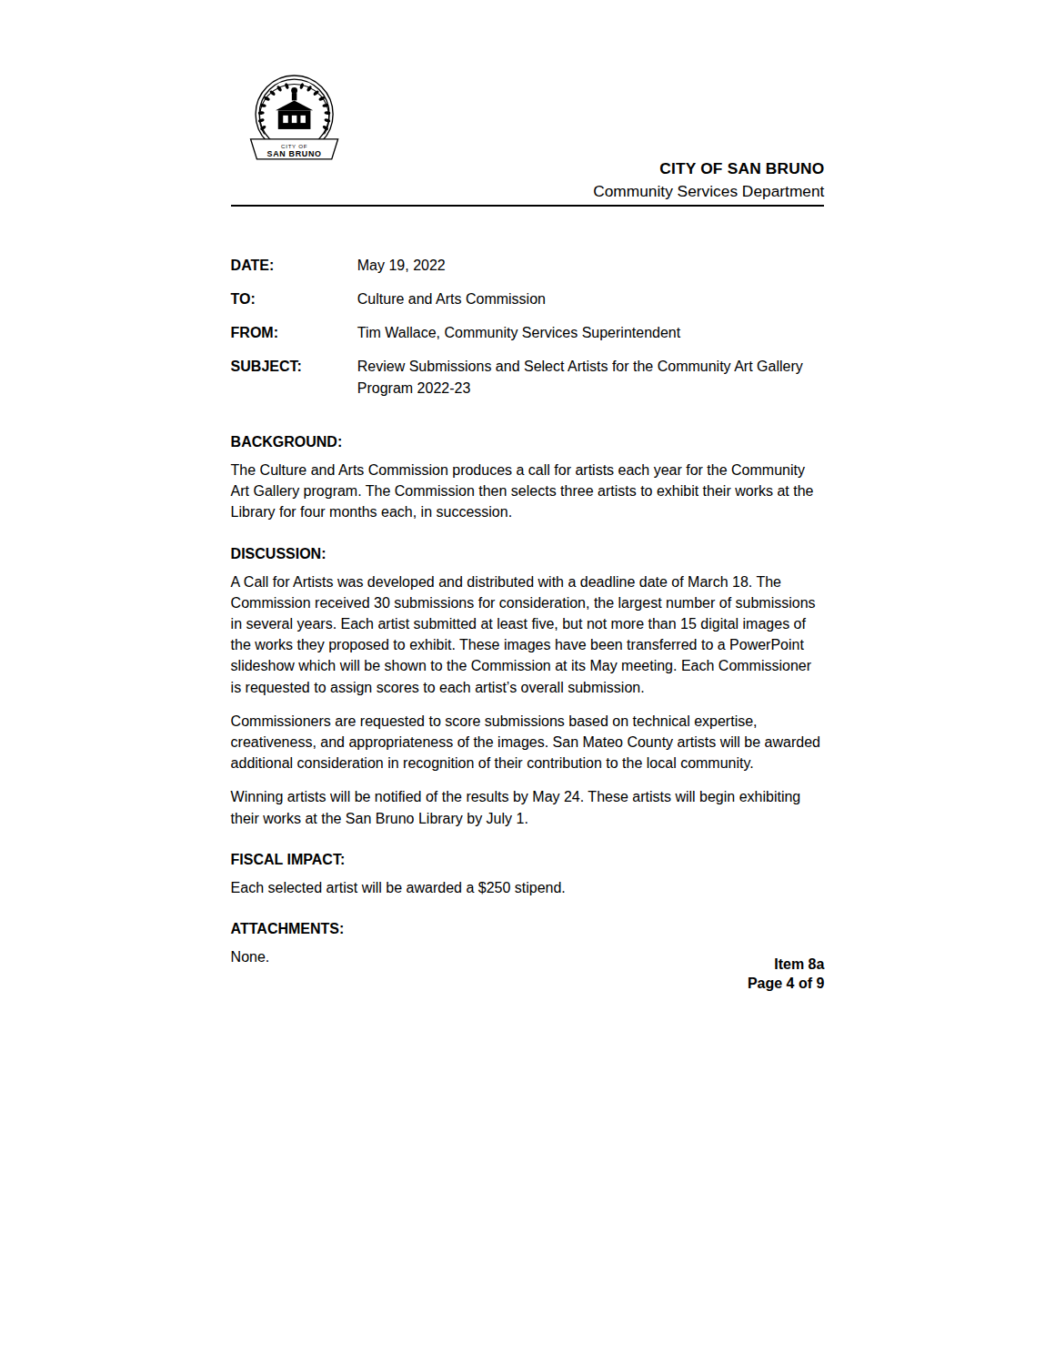CITY OF SAN BRUNO
CITY OF SAN BRUNO
Community Services Department
| DATE: | May 19, 2022 |
| TO: | Culture and Arts Commission |
| FROM: | Tim Wallace, Community Services Superintendent |
| SUBJECT: | Review Submissions and Select Artists for the Community Art Gallery Program 2022-23 |
BACKGROUND:
The Culture and Arts Commission produces a call for artists each year for the Community Art Gallery program. The Commission then selects three artists to exhibit their works at the Library for four months each, in succession.
DISCUSSION:
A Call for Artists was developed and distributed with a deadline date of March 18. The Commission received 30 submissions for consideration, the largest number of submissions in several years. Each artist submitted at least five, but not more than 15 digital images of the works they proposed to exhibit. These images have been transferred to a PowerPoint slideshow which will be shown to the Commission at its May meeting. Each Commissioner is requested to assign scores to each artist’s overall submission.
Commissioners are requested to score submissions based on technical expertise, creativeness, and appropriateness of the images. San Mateo County artists will be awarded additional consideration in recognition of their contribution to the local community.
Winning artists will be notified of the results by May 24. These artists will begin exhibiting their works at the San Bruno Library by July 1.
FISCAL IMPACT:
Each selected artist will be awarded a $250 stipend.
ATTACHMENTS:
None.
Item 8a
Page 4 of 9